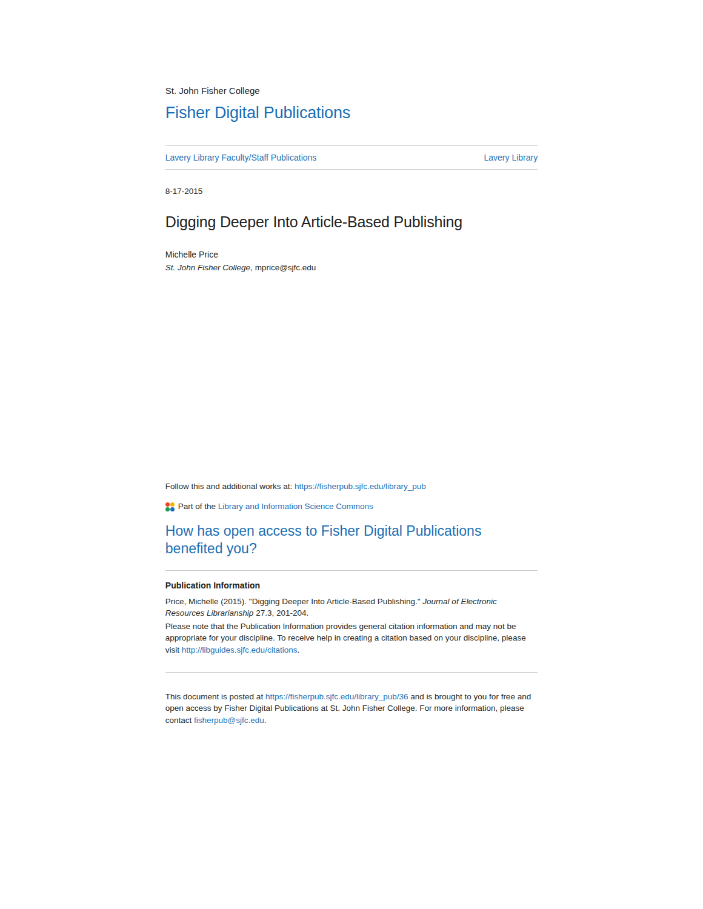St. John Fisher College
Fisher Digital Publications
Lavery Library Faculty/Staff Publications
Lavery Library
8-17-2015
Digging Deeper Into Article-Based Publishing
Michelle Price
St. John Fisher College, mprice@sjfc.edu
Follow this and additional works at: https://fisherpub.sjfc.edu/library_pub
Part of the Library and Information Science Commons
How has open access to Fisher Digital Publications benefited you?
Publication Information
Price, Michelle (2015). "Digging Deeper Into Article-Based Publishing." Journal of Electronic Resources Librarianship 27.3, 201-204.
Please note that the Publication Information provides general citation information and may not be appropriate for your discipline. To receive help in creating a citation based on your discipline, please visit http://libguides.sjfc.edu/citations.
This document is posted at https://fisherpub.sjfc.edu/library_pub/36 and is brought to you for free and open access by Fisher Digital Publications at St. John Fisher College. For more information, please contact fisherpub@sjfc.edu.